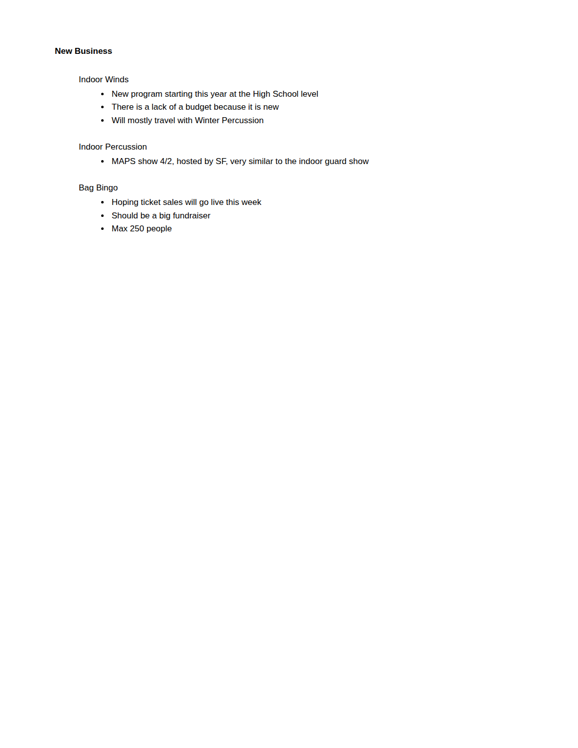New Business
Indoor Winds
New program starting this year at the High School level
There is a lack of a budget because it is new
Will mostly travel with Winter Percussion
Indoor Percussion
MAPS show 4/2, hosted by SF, very similar to the indoor guard show
Bag Bingo
Hoping ticket sales will go live this week
Should be a big fundraiser
Max 250 people